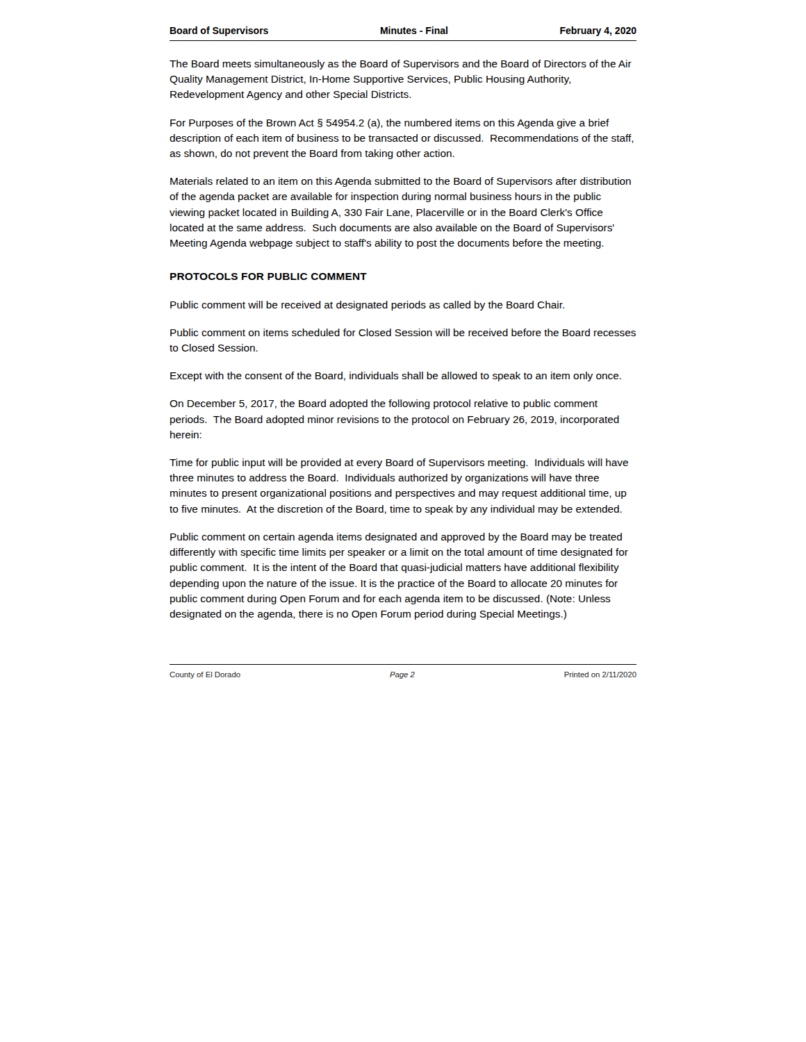Board of Supervisors
Minutes - Final
February 4, 2020
The Board meets simultaneously as the Board of Supervisors and the Board of Directors of the Air Quality Management District, In-Home Supportive Services, Public Housing Authority, Redevelopment Agency and other Special Districts.
For Purposes of the Brown Act § 54954.2 (a), the numbered items on this Agenda give a brief description of each item of business to be transacted or discussed. Recommendations of the staff, as shown, do not prevent the Board from taking other action.
Materials related to an item on this Agenda submitted to the Board of Supervisors after distribution of the agenda packet are available for inspection during normal business hours in the public viewing packet located in Building A, 330 Fair Lane, Placerville or in the Board Clerk's Office located at the same address. Such documents are also available on the Board of Supervisors' Meeting Agenda webpage subject to staff's ability to post the documents before the meeting.
PROTOCOLS FOR PUBLIC COMMENT
Public comment will be received at designated periods as called by the Board Chair.
Public comment on items scheduled for Closed Session will be received before the Board recesses to Closed Session.
Except with the consent of the Board, individuals shall be allowed to speak to an item only once.
On December 5, 2017, the Board adopted the following protocol relative to public comment periods. The Board adopted minor revisions to the protocol on February 26, 2019, incorporated herein:
Time for public input will be provided at every Board of Supervisors meeting. Individuals will have three minutes to address the Board. Individuals authorized by organizations will have three minutes to present organizational positions and perspectives and may request additional time, up to five minutes. At the discretion of the Board, time to speak by any individual may be extended.
Public comment on certain agenda items designated and approved by the Board may be treated differently with specific time limits per speaker or a limit on the total amount of time designated for public comment. It is the intent of the Board that quasi-judicial matters have additional flexibility depending upon the nature of the issue. It is the practice of the Board to allocate 20 minutes for public comment during Open Forum and for each agenda item to be discussed. (Note: Unless designated on the agenda, there is no Open Forum period during Special Meetings.)
County of El Dorado
Page 2
Printed on 2/11/2020